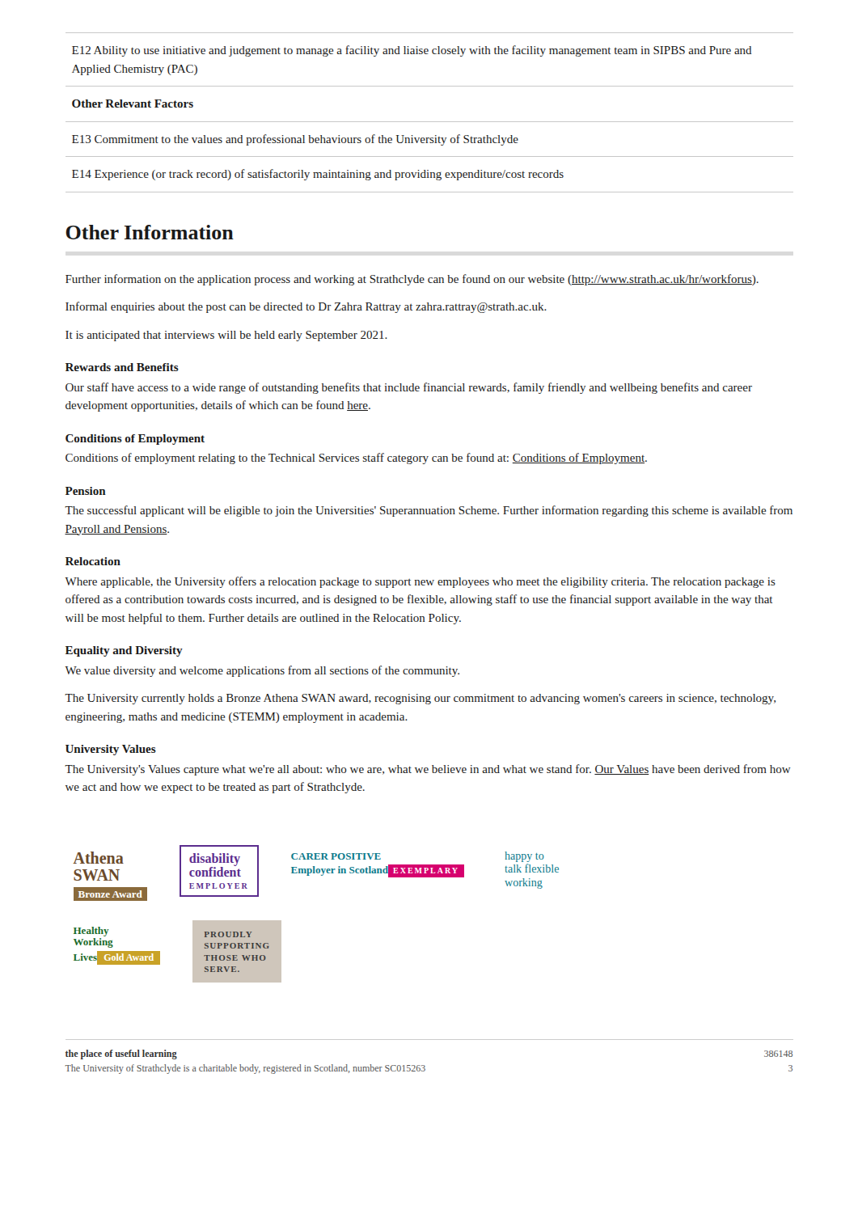| E12 Ability to use initiative and judgement to manage a facility and liaise closely with the facility management team in SIPBS and Pure and Applied Chemistry (PAC) |
| Other Relevant Factors |
| E13 Commitment to the values and professional behaviours of the University of Strathclyde |
| E14 Experience (or track record) of satisfactorily maintaining and providing expenditure/cost records |
Other Information
Further information on the application process and working at Strathclyde can be found on our website (http://www.strath.ac.uk/hr/workforus).
Informal enquiries about the post can be directed to Dr Zahra Rattray at zahra.rattray@strath.ac.uk.
It is anticipated that interviews will be held early September 2021.
Rewards and Benefits
Our staff have access to a wide range of outstanding benefits that include financial rewards, family friendly and wellbeing benefits and career development opportunities, details of which can be found here.
Conditions of Employment
Conditions of employment relating to the Technical Services staff category can be found at: Conditions of Employment.
Pension
The successful applicant will be eligible to join the Universities' Superannuation Scheme. Further information regarding this scheme is available from Payroll and Pensions.
Relocation
Where applicable, the University offers a relocation package to support new employees who meet the eligibility criteria. The relocation package is offered as a contribution towards costs incurred, and is designed to be flexible, allowing staff to use the financial support available in the way that will be most helpful to them. Further details are outlined in the Relocation Policy.
Equality and Diversity
We value diversity and welcome applications from all sections of the community.
The University currently holds a Bronze Athena SWAN award, recognising our commitment to advancing women's careers in science, technology, engineering, maths and medicine (STEMM) employment in academia.
University Values
The University's Values capture what we're all about: who we are, what we believe in and what we stand for. Our Values have been derived from how we act and how we expect to be treated as part of Strathclyde.
Athena
SWAN
Bronze Award
disability
confidentEMPLOYER
CARER POSITIVE
Employer in ScotlandEXEMPLARY
happy to
talk flexible
working
Healthy
Working
LivesGold Award
PROUDLY
SUPPORTING
THOSE WHO
SERVE.
the place of useful learning
The University of Strathclyde is a charitable body, registered in Scotland, number SC015263
386148
3